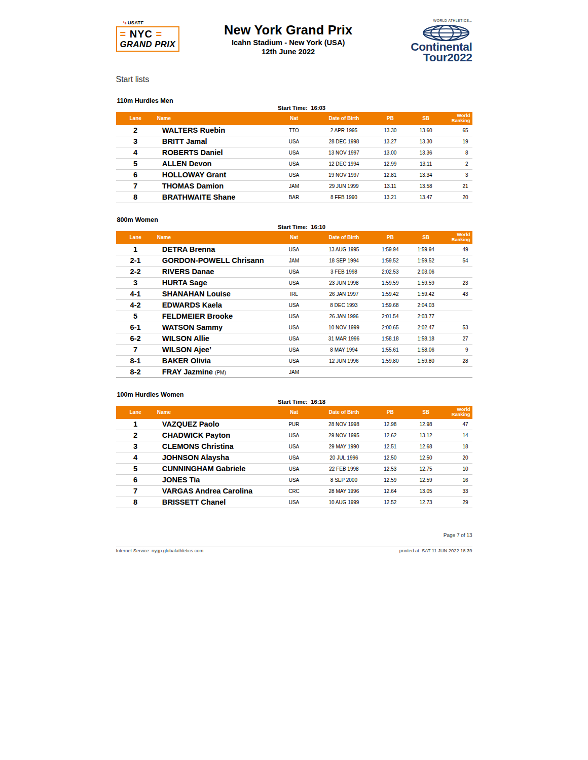⤷ USATF
= NYC =
GRAND PRIX
New York Grand Prix
Icahn Stadium - New York (USA)
12th June 2022
World Athletics™
Continental
Tour2022
Start lists
110m Hurdles Men
Start Time: 16:03
| Lane | Name | Nat | Date of Birth | PB | SB | World Ranking |
| --- | --- | --- | --- | --- | --- | --- |
| 2 | WALTERS Ruebin | TTO | 2 APR 1995 | 13.30 | 13.60 | 65 |
| 3 | BRITT Jamal | USA | 28 DEC 1998 | 13.27 | 13.30 | 19 |
| 4 | ROBERTS Daniel | USA | 13 NOV 1997 | 13.00 | 13.36 | 8 |
| 5 | ALLEN Devon | USA | 12 DEC 1994 | 12.99 | 13.11 | 2 |
| 6 | HOLLOWAY Grant | USA | 19 NOV 1997 | 12.81 | 13.34 | 3 |
| 7 | THOMAS Damion | JAM | 29 JUN 1999 | 13.11 | 13.58 | 21 |
| 8 | BRATHWAITE Shane | BAR | 8 FEB 1990 | 13.21 | 13.47 | 20 |
800m Women
Start Time: 16:10
| Lane | Name | Nat | Date of Birth | PB | SB | World Ranking |
| --- | --- | --- | --- | --- | --- | --- |
| 1 | DETRA Brenna | USA | 13 AUG 1995 | 1:59.94 | 1:59.94 | 49 |
| 2-1 | GORDON-POWELL Chrisann | JAM | 18 SEP 1994 | 1:59.52 | 1:59.52 | 54 |
| 2-2 | RIVERS Danae | USA | 3 FEB 1998 | 2:02.53 | 2:03.06 | |
| 3 | HURTA Sage | USA | 23 JUN 1998 | 1:59.59 | 1:59.59 | 23 |
| 4-1 | SHANAHAN Louise | IRL | 26 JAN 1997 | 1:59.42 | 1:59.42 | 43 |
| 4-2 | EDWARDS Kaela | USA | 8 DEC 1993 | 1:59.68 | 2:04.03 | |
| 5 | FELDMEIER Brooke | USA | 26 JAN 1996 | 2:01.54 | 2:03.77 | |
| 6-1 | WATSON Sammy | USA | 10 NOV 1999 | 2:00.65 | 2:02.47 | 53 |
| 6-2 | WILSON Allie | USA | 31 MAR 1996 | 1:58.18 | 1:58.18 | 27 |
| 7 | WILSON Ajee’ | USA | 8 MAY 1994 | 1:55.61 | 1:58.06 | 9 |
| 8-1 | BAKER Olivia | USA | 12 JUN 1996 | 1:59.80 | 1:59.80 | 28 |
| 8-2 | FRAY Jazmine (PM) | JAM | | | | |
100m Hurdles Women
Start Time: 16:18
| Lane | Name | Nat | Date of Birth | PB | SB | World Ranking |
| --- | --- | --- | --- | --- | --- | --- |
| 1 | VAZQUEZ Paolo | PUR | 28 NOV 1998 | 12.98 | 12.98 | 47 |
| 2 | CHADWICK Payton | USA | 29 NOV 1995 | 12.62 | 13.12 | 14 |
| 3 | CLEMONS Christina | USA | 29 MAY 1990 | 12.51 | 12.68 | 18 |
| 4 | JOHNSON Alaysha | USA | 20 JUL 1996 | 12.50 | 12.50 | 20 |
| 5 | CUNNINGHAM Gabriele | USA | 22 FEB 1998 | 12.53 | 12.75 | 10 |
| 6 | JONES Tia | USA | 8 SEP 2000 | 12.59 | 12.59 | 16 |
| 7 | VARGAS Andrea Carolina | CRC | 28 MAY 1996 | 12.64 | 13.05 | 33 |
| 8 | BRISSETT Chanel | USA | 10 AUG 1999 | 12.52 | 12.73 | 29 |
Page 7 of 13
Internet Service: nygp.globalathletics.com
printed at SAT 11 JUN 2022 18:39